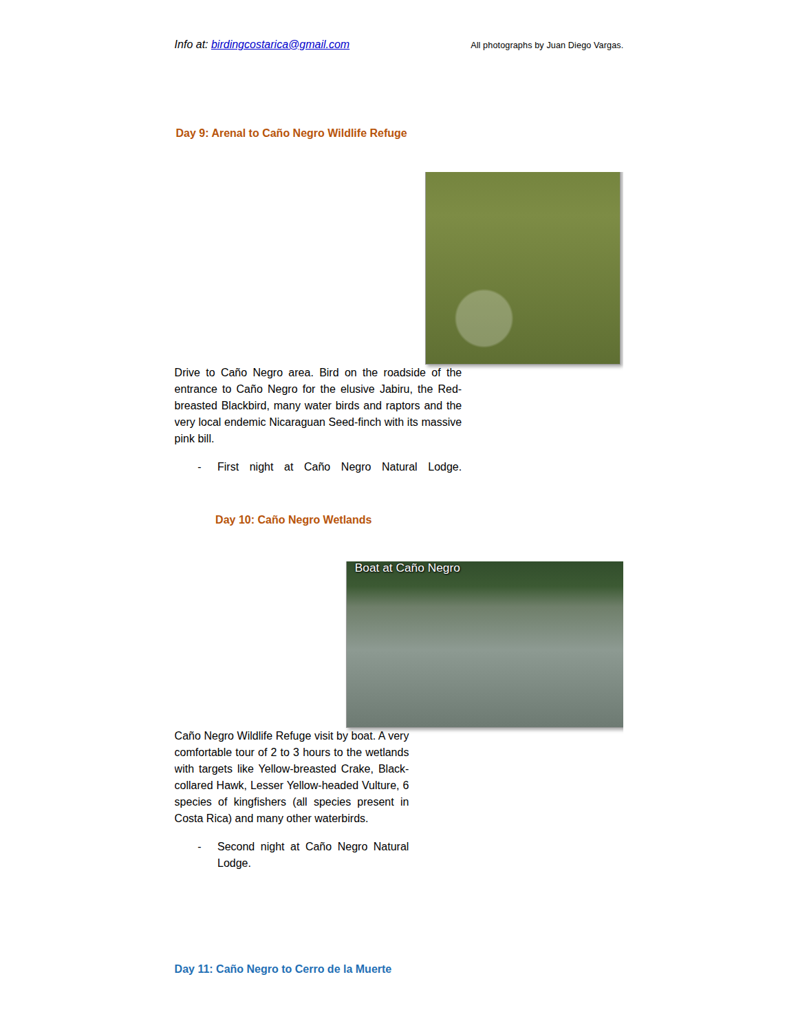Info at: birdingcostarica@gmail.com
All photographs by Juan Diego Vargas.
Day 9: Arenal to Caño Negro Wildlife Refuge
Jabiru at Caño Negro
Drive to Caño Negro area. Bird on the roadside of the entrance to Caño Negro for the elusive Jabiru, the Red-breasted Blackbird, many water birds and raptors and the very local endemic Nicaraguan Seed-finch with its massive pink bill.
First night at Caño Negro Natural Lodge.
Day 10: Caño Negro Wetlands
Boat at Caño Negro
Caño Negro Wildlife Refuge visit by boat. A very comfortable tour of 2 to 3 hours to the wetlands with targets like Yellow-breasted Crake, Black-collared Hawk, Lesser Yellow-headed Vulture, 6 species of kingfishers (all species present in Costa Rica) and many other waterbirds.
Second night at Caño Negro Natural Lodge.
Day 11: Caño Negro to Cerro de la Muerte